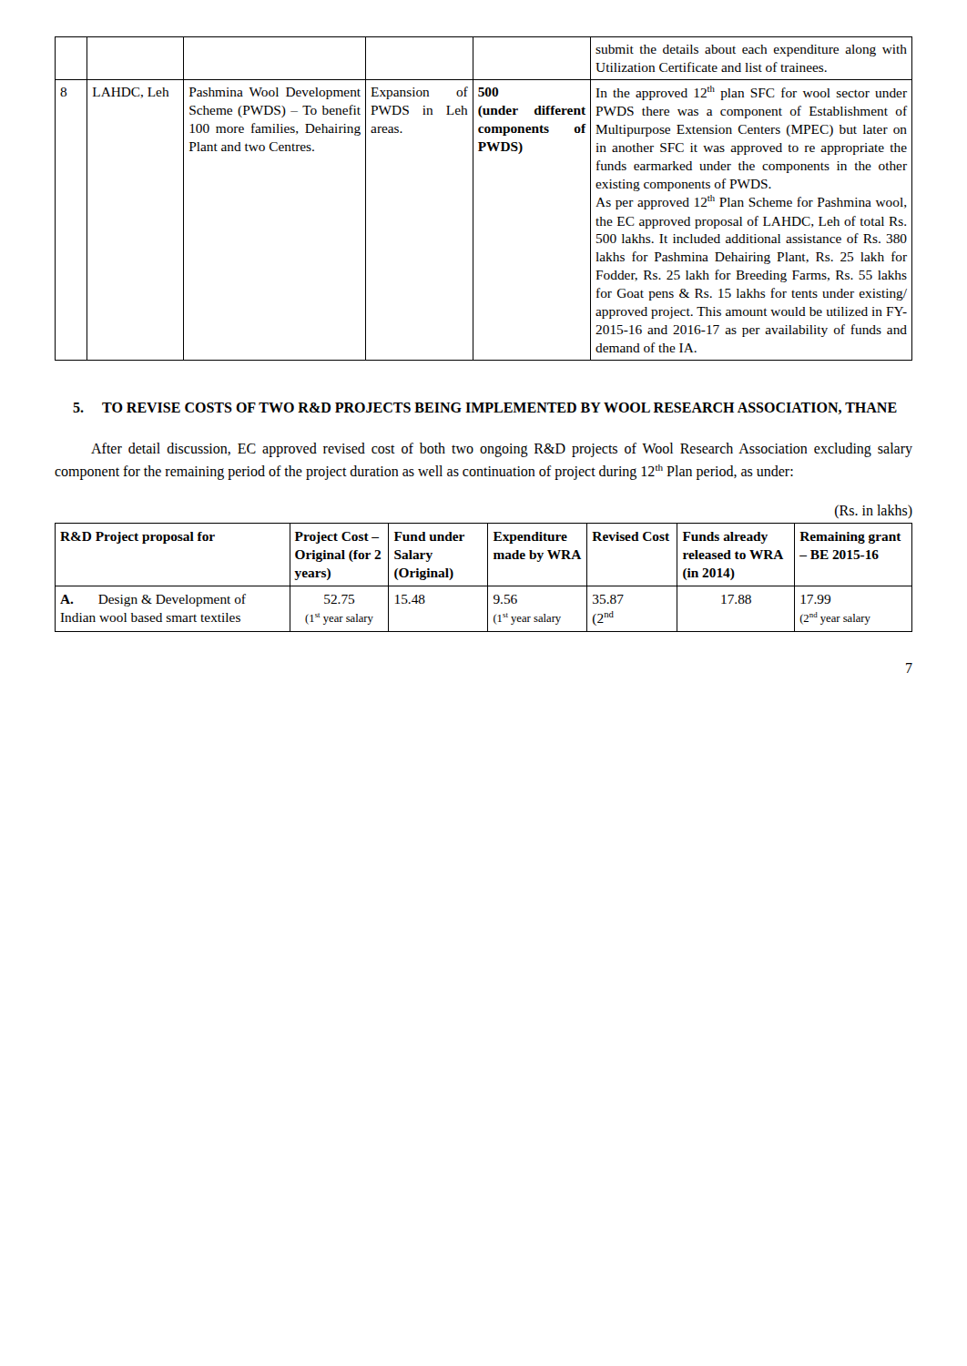| | | | | | submit the details about each expenditure along with Utilization Certificate and list of trainees. |
| 8 | LAHDC, Leh | Pashmina Wool Development Scheme (PWDS) – To benefit 100 more families, Dehairing Plant and two Centres. | Expansion of PWDS in Leh areas. | 500 (under different components of PWDS) | In the approved 12 th plan SFC for wool sector under PWDS there was a component of Establishment of Multipurpose Extension Centers (MPEC) but later on in another SFC it was approved to re appropriate the funds earmarked under the components in the other existing components of PWDS. As per approved 12 th Plan Scheme for Pashmina wool, the EC approved proposal of LAHDC, Leh of total Rs. 500 lakhs. It included additional assistance of Rs. 380 lakhs for Pashmina Dehairing Plant, Rs. 25 lakh for Fodder, Rs. 25 lakh for Breeding Farms, Rs. 55 lakhs for Goat pens & Rs. 15 lakhs for tents under existing/ approved project. This amount would be utilized in FY- 2015-16 and 2016-17 as per availability of funds and demand of the IA. |
5. TO REVISE COSTS OF TWO R&D PROJECTS BEING IMPLEMENTED BY WOOL RESEARCH ASSOCIATION, THANE
After detail discussion, EC approved revised cost of both two ongoing R&D projects of Wool Research Association excluding salary component for the remaining period of the project duration as well as continuation of project during 12th Plan period, as under:
(Rs. in lakhs)
| R&D Project proposal for | Project Cost – Original (for 2 years) | Fund under Salary (Original) | Expenditure made by WRA | Revised Cost | Funds already released to WRA (in 2014) | Remaining grant – BE 2015-16 |
| --- | --- | --- | --- | --- | --- | --- |
| A. Design & Development of Indian wool based smart textiles | 52.75 (1 st year salary | 15.48 | 9.56 (1 st year salary | 35.87 (2 nd | 17.88 | 17.99 (2 nd year salary |
7